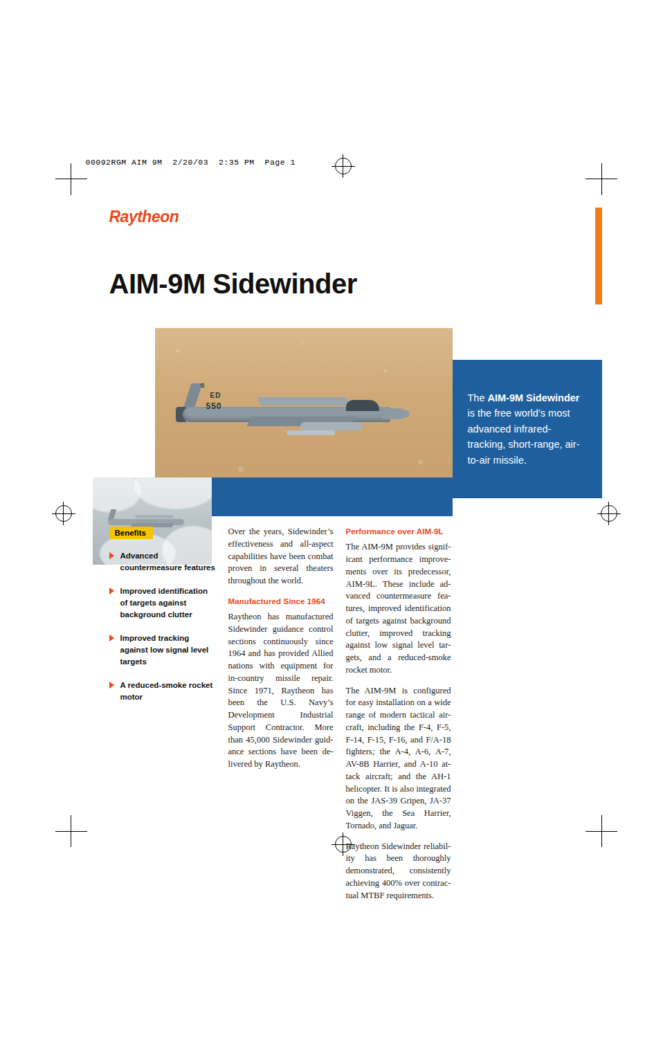00092RGM AIM 9M 2/20/03 2:35 PM Page 1
Raytheon
AIM-9M Sidewinder
S
ED
550
The AIM-9M Sidewinder is the free world’s most advanced infrared-tracking, short-range, air-to-air missile.
Benefits
Advanced countermeasure features
Improved identification of targets against background clutter
Improved tracking against low signal level targets
A reduced-smoke rocket motor
Over the years, Sidewinder’s effectiveness and all-aspect capabilities have been combat proven in several theaters throughout the world.
Manufactured Since 1964
Raytheon has manufactured Sidewinder guidance control sections continuously since 1964 and has provided Allied nations with equipment for in-country missile repair. Since 1971, Raytheon has been the U.S. Navy’s Development Industrial Support Contractor. More than 45,000 Sidewinder guidance sections have been delivered by Raytheon.
Performance over AIM-9L
The AIM-9M provides significant performance improvements over its predecessor, AIM-9L. These include advanced countermeasure features, improved identification of targets against background clutter, improved tracking against low signal level targets, and a reduced-smoke rocket motor.
The AIM-9M is configured for easy installation on a wide range of modern tactical aircraft, including the F-4, F-5, F-14, F-15, F-16, and F/A-18 fighters; the A-4, A-6, A-7, AV-8B Harrier, and A-10 attack aircraft; and the AH-1 helicopter. It is also integrated on the JAS-39 Gripen, JA-37 Viggen, the Sea Harrier, Tornado, and Jaguar.
Raytheon Sidewinder reliability has been thoroughly demonstrated, consistently achieving 400% over contractual MTBF requirements.